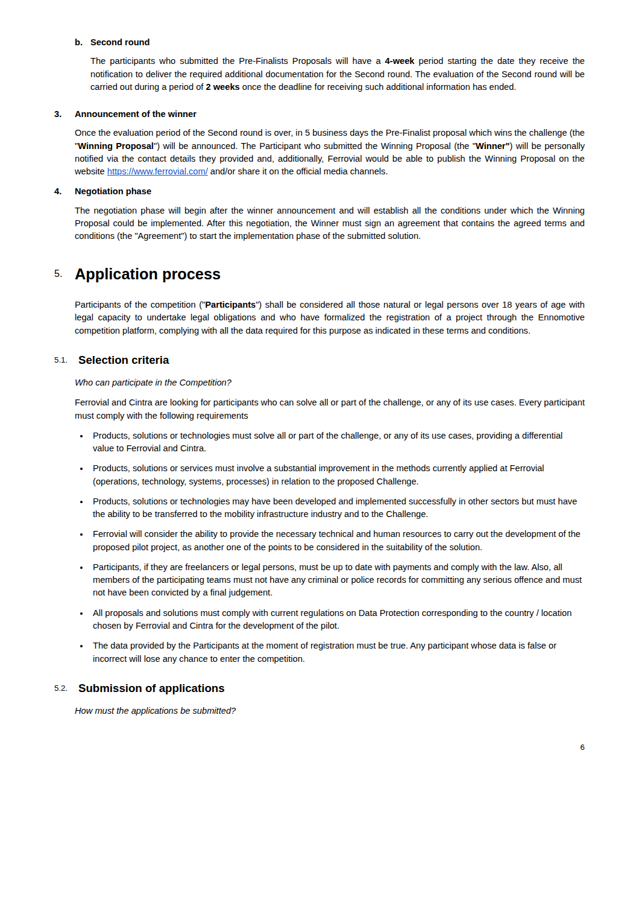b.
Second round
The participants who submitted the Pre-Finalists Proposals will have a 4-week period starting the date they receive the notification to deliver the required additional documentation for the Second round. The evaluation of the Second round will be carried out during a period of 2 weeks once the deadline for receiving such additional information has ended.
3.
Announcement of the winner
Once the evaluation period of the Second round is over, in 5 business days the Pre-Finalist proposal which wins the challenge (the "Winning Proposal") will be announced. The Participant who submitted the Winning Proposal (the "Winner") will be personally notified via the contact details they provided and, additionally, Ferrovial would be able to publish the Winning Proposal on the website https://www.ferrovial.com/ and/or share it on the official media channels.
4.
Negotiation phase
The negotiation phase will begin after the winner announcement and will establish all the conditions under which the Winning Proposal could be implemented. After this negotiation, the Winner must sign an agreement that contains the agreed terms and conditions (the "Agreement") to start the implementation phase of the submitted solution.
5. Application process
Participants of the competition ("Participants") shall be considered all those natural or legal persons over 18 years of age with legal capacity to undertake legal obligations and who have formalized the registration of a project through the Ennomotive competition platform, complying with all the data required for this purpose as indicated in these terms and conditions.
5.1. Selection criteria
Who can participate in the Competition?
Ferrovial and Cintra are looking for participants who can solve all or part of the challenge, or any of its use cases. Every participant must comply with the following requirements
Products, solutions or technologies must solve all or part of the challenge, or any of its use cases, providing a differential value to Ferrovial and Cintra.
Products, solutions or services must involve a substantial improvement in the methods currently applied at Ferrovial (operations, technology, systems, processes) in relation to the proposed Challenge.
Products, solutions or technologies may have been developed and implemented successfully in other sectors but must have the ability to be transferred to the mobility infrastructure industry and to the Challenge.
Ferrovial will consider the ability to provide the necessary technical and human resources to carry out the development of the proposed pilot project, as another one of the points to be considered in the suitability of the solution.
Participants, if they are freelancers or legal persons, must be up to date with payments and comply with the law. Also, all members of the participating teams must not have any criminal or police records for committing any serious offence and must not have been convicted by a final judgement.
All proposals and solutions must comply with current regulations on Data Protection corresponding to the country / location chosen by Ferrovial and Cintra for the development of the pilot.
The data provided by the Participants at the moment of registration must be true. Any participant whose data is false or incorrect will lose any chance to enter the competition.
5.2. Submission of applications
How must the applications be submitted?
6